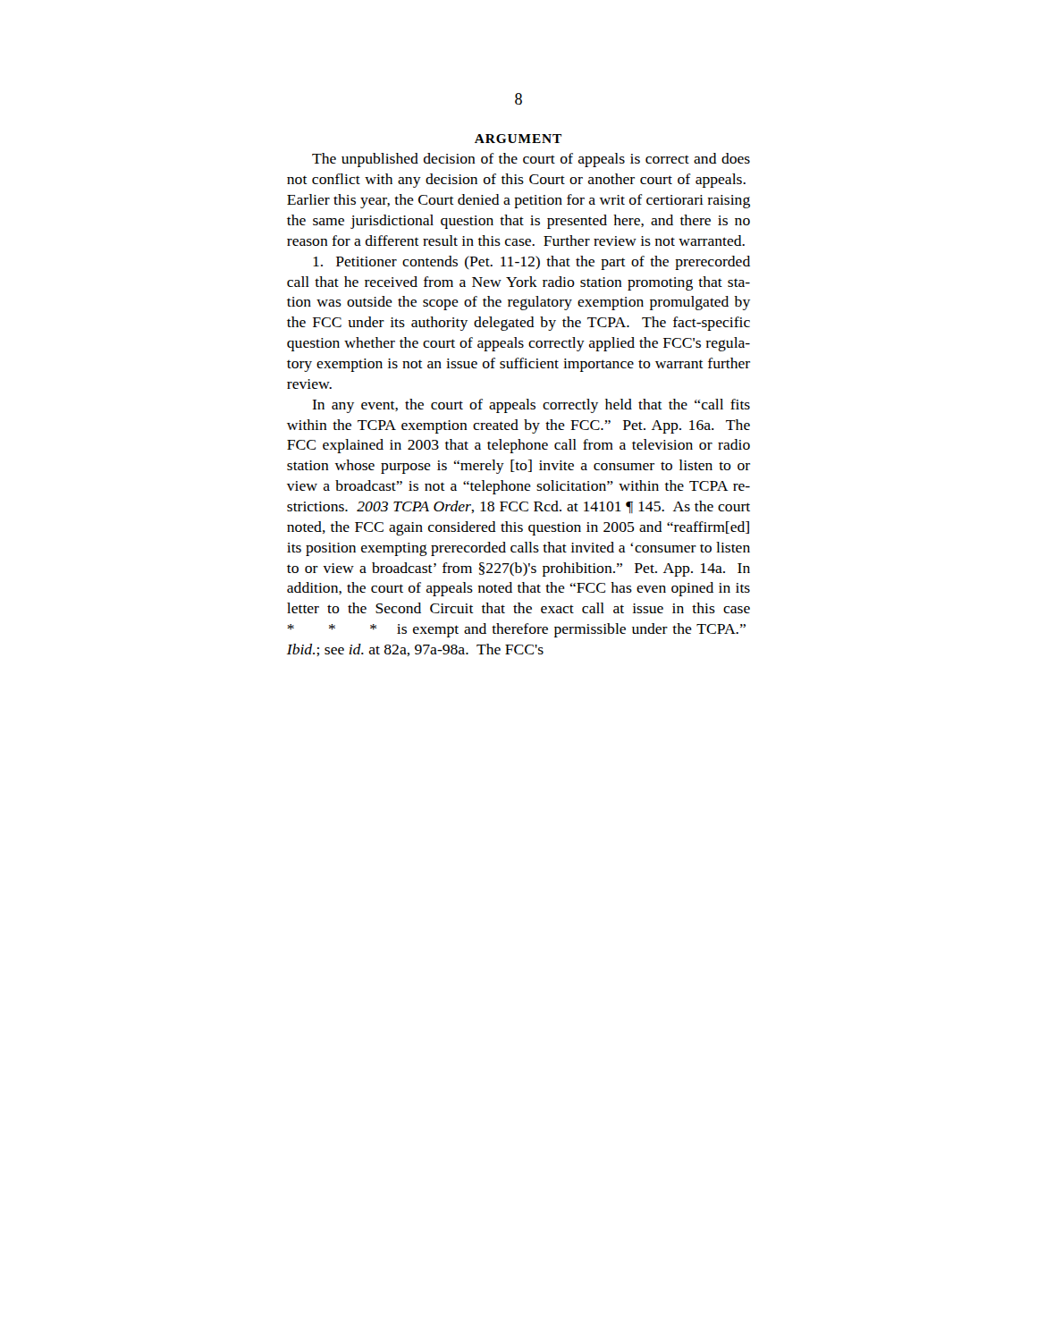8
Argument
The unpublished decision of the court of appeals is correct and does not conflict with any decision of this Court or another court of appeals. Earlier this year, the Court denied a petition for a writ of certiorari raising the same jurisdictional question that is presented here, and there is no reason for a different result in this case. Further review is not warranted.
1. Petitioner contends (Pet. 11-12) that the part of the prerecorded call that he received from a New York radio station promoting that station was outside the scope of the regulatory exemption promulgated by the FCC under its authority delegated by the TCPA. The fact-specific question whether the court of appeals correctly applied the FCC's regulatory exemption is not an issue of sufficient importance to warrant further review.
In any event, the court of appeals correctly held that the “call fits within the TCPA exemption created by the FCC.” Pet. App. 16a. The FCC explained in 2003 that a telephone call from a television or radio station whose purpose is “merely [to] invite a consumer to listen to or view a broadcast” is not a “telephone solicitation” within the TCPA restrictions. 2003 TCPA Order, 18 FCC Rcd. at 14101 ¶ 145. As the court noted, the FCC again considered this question in 2005 and “reaffirm[ed] its position exempting prerecorded calls that invited a ‘consumer to listen to or view a broadcast’ from §227(b)'s prohibition.” Pet. App. 14a. In addition, the court of appeals noted that the “FCC has even opined in its letter to the Second Circuit that the exact call at issue in this case * * * is exempt and therefore permissible under the TCPA.” Ibid.; see id. at 82a, 97a-98a. The FCC's